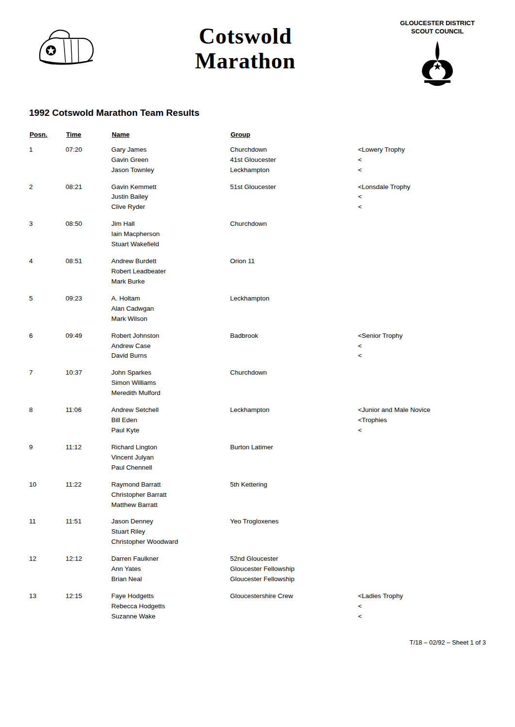Cotswold
Marathon
GLOUCESTER DISTRICT
SCOUT COUNCIL
1992 Cotswold Marathon Team Results
| Posn. | Time | Name | Group | |
| --- | --- | --- | --- | --- |
| 1 | 07:20 | Gary James Gavin Green Jason Townley | Churchdown 41st Gloucester Leckhampton | <Lowery Trophy < < |
| 2 | 08:21 | Gavin Kemmett Justin Bailey Clive Ryder | 51st Gloucester | <Lonsdale Trophy < < |
| 3 | 08:50 | Jim Hall Iain Macpherson Stuart Wakefield | Churchdown | |
| 4 | 08:51 | Andrew Burdett Robert Leadbeater Mark Burke | Orion 11 | |
| 5 | 09:23 | A. Holtam Alan Cadwgan Mark Wilson | Leckhampton | |
| 6 | 09:49 | Robert Johnston Andrew Case David Burns | Badbrook | <Senior Trophy < < |
| 7 | 10:37 | John Sparkes Simon Williams Meredith Mulford | Churchdown | |
| 8 | 11:06 | Andrew Setchell Bill Eden Paul Kyte | Leckhampton | <Junior and Male Novice <Trophies < |
| 9 | 11:12 | Richard Lington Vincent Julyan Paul Chennell | Burton Latimer | |
| 10 | 11:22 | Raymond Barratt Christopher Barratt Matthew Barratt | 5th Kettering | |
| 11 | 11:51 | Jason Denney Stuart Riley Christopher Woodward | Yeo Trogloxenes | |
| 12 | 12:12 | Darren Faulkner Ann Yates Brian Neal | 52nd Gloucester Gloucester Fellowship Gloucester Fellowship | |
| 13 | 12:15 | Faye Hodgetts Rebecca Hodgetts Suzanne Wake | Gloucestershire Crew | <Ladies Trophy < < |
T/18 – 02/92 – Sheet 1 of 3